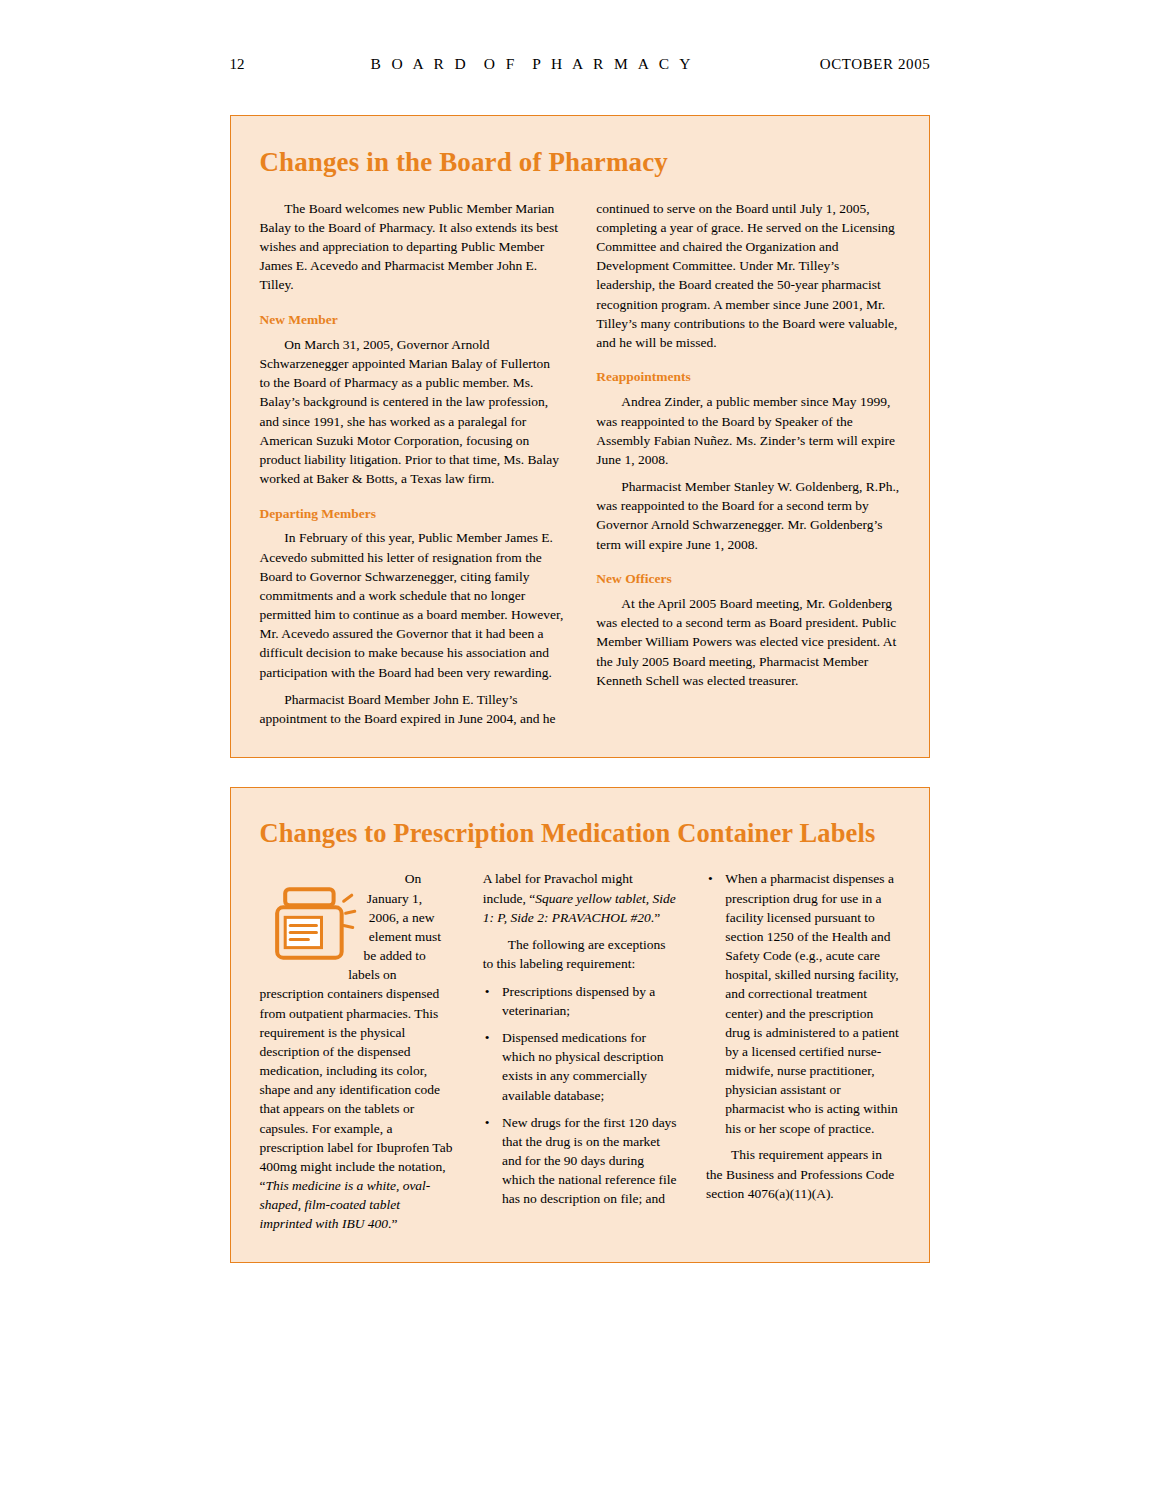12 B O A R D O F P H A R M A C Y OCTOBER 2005
Changes in the Board of Pharmacy
The Board welcomes new Public Member Marian Balay to the Board of Pharmacy. It also extends its best wishes and appreciation to departing Public Member James E. Acevedo and Pharmacist Member John E. Tilley.
New Member
On March 31, 2005, Governor Arnold Schwarzenegger appointed Marian Balay of Fullerton to the Board of Pharmacy as a public member. Ms. Balay’s background is centered in the law profession, and since 1991, she has worked as a paralegal for American Suzuki Motor Corporation, focusing on product liability litigation. Prior to that time, Ms. Balay worked at Baker & Botts, a Texas law firm.
Departing Members
In February of this year, Public Member James E. Acevedo submitted his letter of resignation from the Board to Governor Schwarzenegger, citing family commitments and a work schedule that no longer permitted him to continue as a board member. However, Mr. Acevedo assured the Governor that it had been a difficult decision to make because his association and participation with the Board had been very rewarding.
Pharmacist Board Member John E. Tilley’s appointment to the Board expired in June 2004, and he continued to serve on the Board until July 1, 2005, completing a year of grace. He served on the Licensing Committee and chaired the Organization and Development Committee. Under Mr. Tilley’s leadership, the Board created the 50-year pharmacist recognition program. A member since June 2001, Mr. Tilley’s many contributions to the Board were valuable, and he will be missed.
Reappointments
Andrea Zinder, a public member since May 1999, was reappointed to the Board by Speaker of the Assembly Fabian Nuñez. Ms. Zinder’s term will expire June 1, 2008.
Pharmacist Member Stanley W. Goldenberg, R.Ph., was reappointed to the Board for a second term by Governor Arnold Schwarzenegger. Mr. Goldenberg’s term will expire June 1, 2008.
New Officers
At the April 2005 Board meeting, Mr. Goldenberg was elected to a second term as Board president. Public Member William Powers was elected vice president. At the July 2005 Board meeting, Pharmacist Member Kenneth Schell was elected treasurer.
Changes to Prescription Medication Container Labels
On January 1, 2006, a new element must be added to labels on prescription containers dispensed from outpatient pharmacies. This requirement is the physical description of the dispensed medication, including its color, shape and any identification code that appears on the tablets or capsules. For example, a prescription label for Ibuprofen Tab 400mg might include the notation, “This medicine is a white, oval-shaped, film-coated tablet imprinted with IBU 400.”
A label for Pravachol might include, “Square yellow tablet, Side 1: P, Side 2: PRAVACHOL #20.”
The following are exceptions to this labeling requirement:
Prescriptions dispensed by a veterinarian;
Dispensed medications for which no physical description exists in any commercially available database;
New drugs for the first 120 days that the drug is on the market and for the 90 days during which the national reference file has no description on file; and
When a pharmacist dispenses a prescription drug for use in a facility licensed pursuant to section 1250 of the Health and Safety Code (e.g., acute care hospital, skilled nursing facility, and correctional treatment center) and the prescription drug is administered to a patient by a licensed certified nurse-midwife, nurse practitioner, physician assistant or pharmacist who is acting within his or her scope of practice.
This requirement appears in the Business and Professions Code section 4076(a)(11)(A).